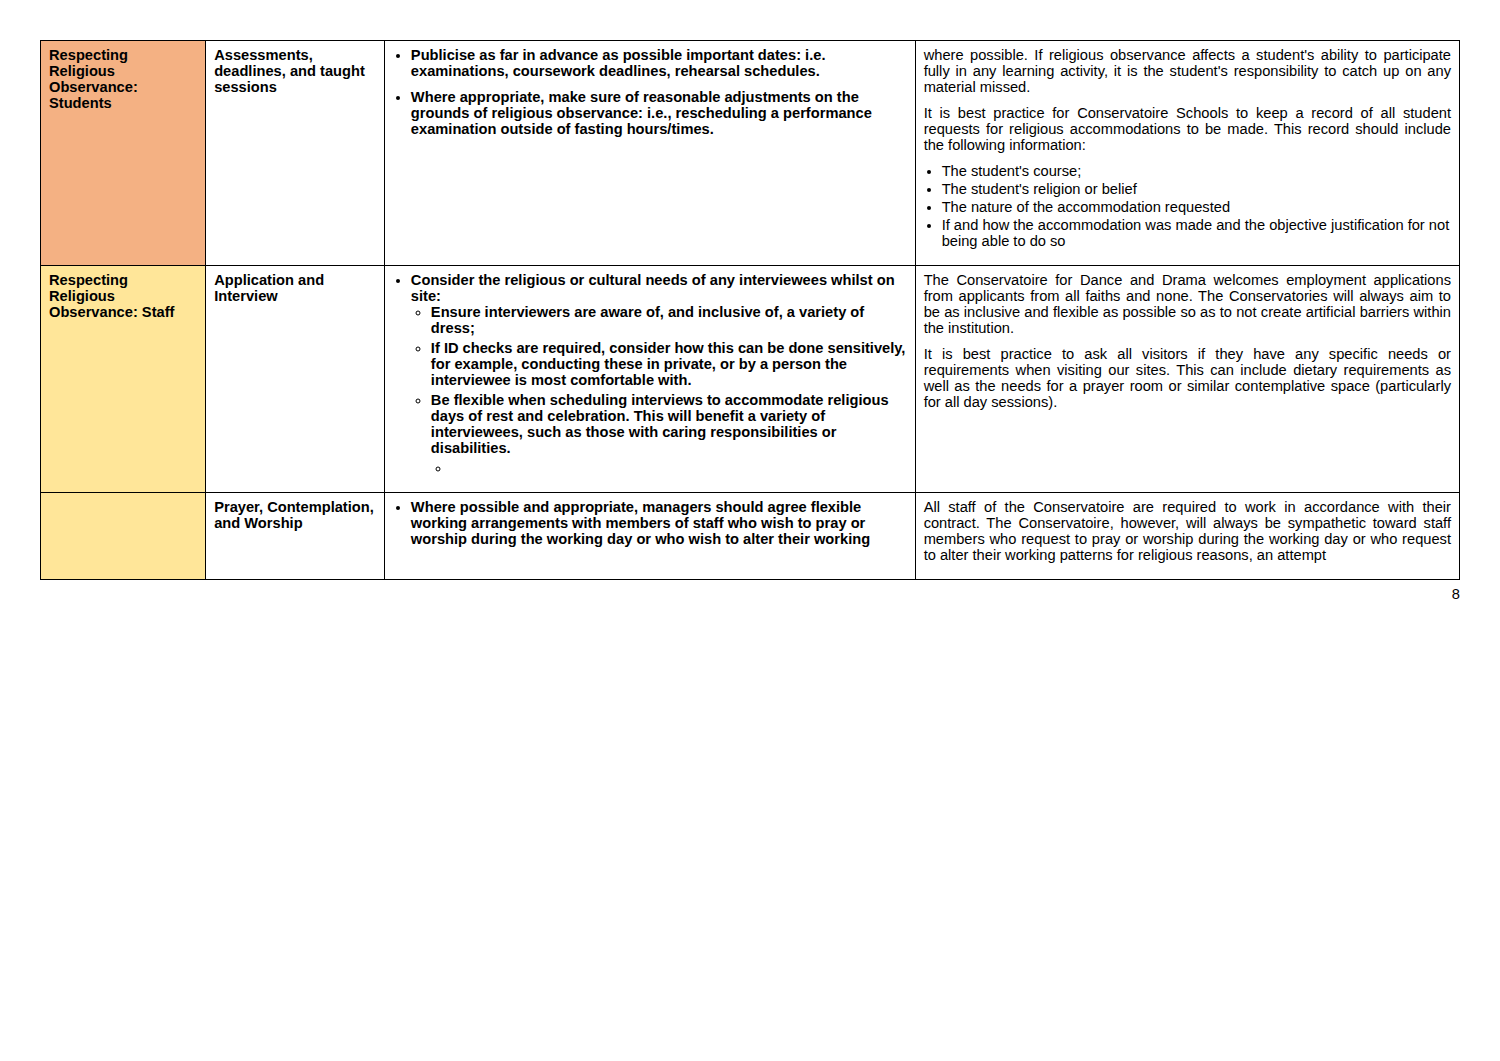| Respecting Religious Observance: Students | Assessments, deadlines, and taught sessions | Publicise as far in advance as possible important dates: i.e. examinations, coursework deadlines, rehearsal schedules. Where appropriate, make sure of reasonable adjustments on the grounds of religious observance: i.e., rescheduling a performance examination outside of fasting hours/times. | where possible. If religious observance affects a student's ability to participate fully in any learning activity, it is the student's responsibility to catch up on any material missed. It is best practice for Conservatoire Schools to keep a record of all student requests for religious accommodations to be made. This record should include the following information: The student's course; The student's religion or belief The nature of the accommodation requested If and how the accommodation was made and the objective justification for not being able to do so |
| Respecting Religious Observance: Staff | Application and Interview | Consider the religious or cultural needs of any interviewees whilst on site: Ensure interviewers are aware of, and inclusive of, a variety of dress; If ID checks are required, consider how this can be done sensitively, for example, conducting these in private, or by a person the interviewee is most comfortable with. Be flexible when scheduling interviews to accommodate religious days of rest and celebration. This will benefit a variety of interviewees, such as those with caring responsibilities or disabilities. | The Conservatoire for Dance and Drama welcomes employment applications from applicants from all faiths and none. The Conservatories will always aim to be as inclusive and flexible as possible so as to not create artificial barriers within the institution. It is best practice to ask all visitors if they have any specific needs or requirements when visiting our sites. This can include dietary requirements as well as the needs for a prayer room or similar contemplative space (particularly for all day sessions). |
| | Prayer, Contemplation, and Worship | Where possible and appropriate, managers should agree flexible working arrangements with members of staff who wish to pray or worship during the working day or who wish to alter their working | All staff of the Conservatoire are required to work in accordance with their contract. The Conservatoire, however, will always be sympathetic toward staff members who request to pray or worship during the working day or who request to alter their working patterns for religious reasons, an attempt |
8